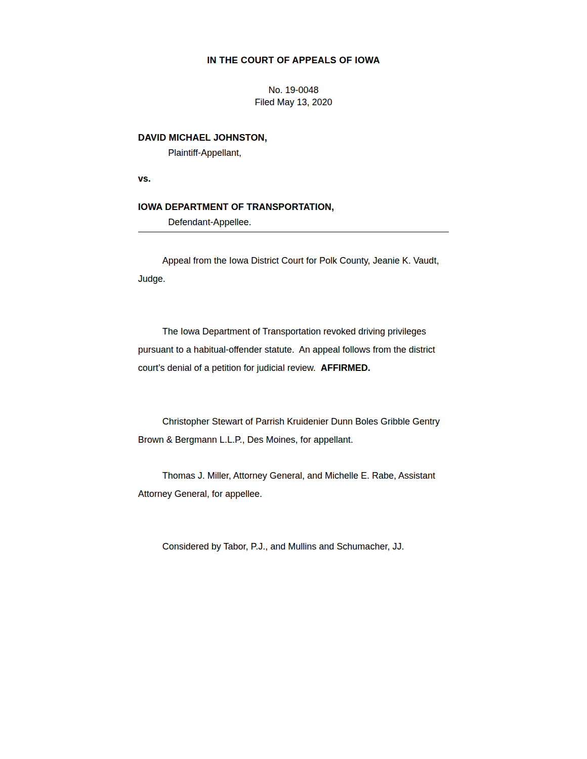IN THE COURT OF APPEALS OF IOWA
No. 19-0048
Filed May 13, 2020
DAVID MICHAEL JOHNSTON,
Plaintiff-Appellant,
vs.
IOWA DEPARTMENT OF TRANSPORTATION,
Defendant-Appellee.
Appeal from the Iowa District Court for Polk County, Jeanie K. Vaudt, Judge.
The Iowa Department of Transportation revoked driving privileges pursuant to a habitual-offender statute. An appeal follows from the district court’s denial of a petition for judicial review. AFFIRMED.
Christopher Stewart of Parrish Kruidenier Dunn Boles Gribble Gentry Brown & Bergmann L.L.P., Des Moines, for appellant.
Thomas J. Miller, Attorney General, and Michelle E. Rabe, Assistant Attorney General, for appellee.
Considered by Tabor, P.J., and Mullins and Schumacher, JJ.